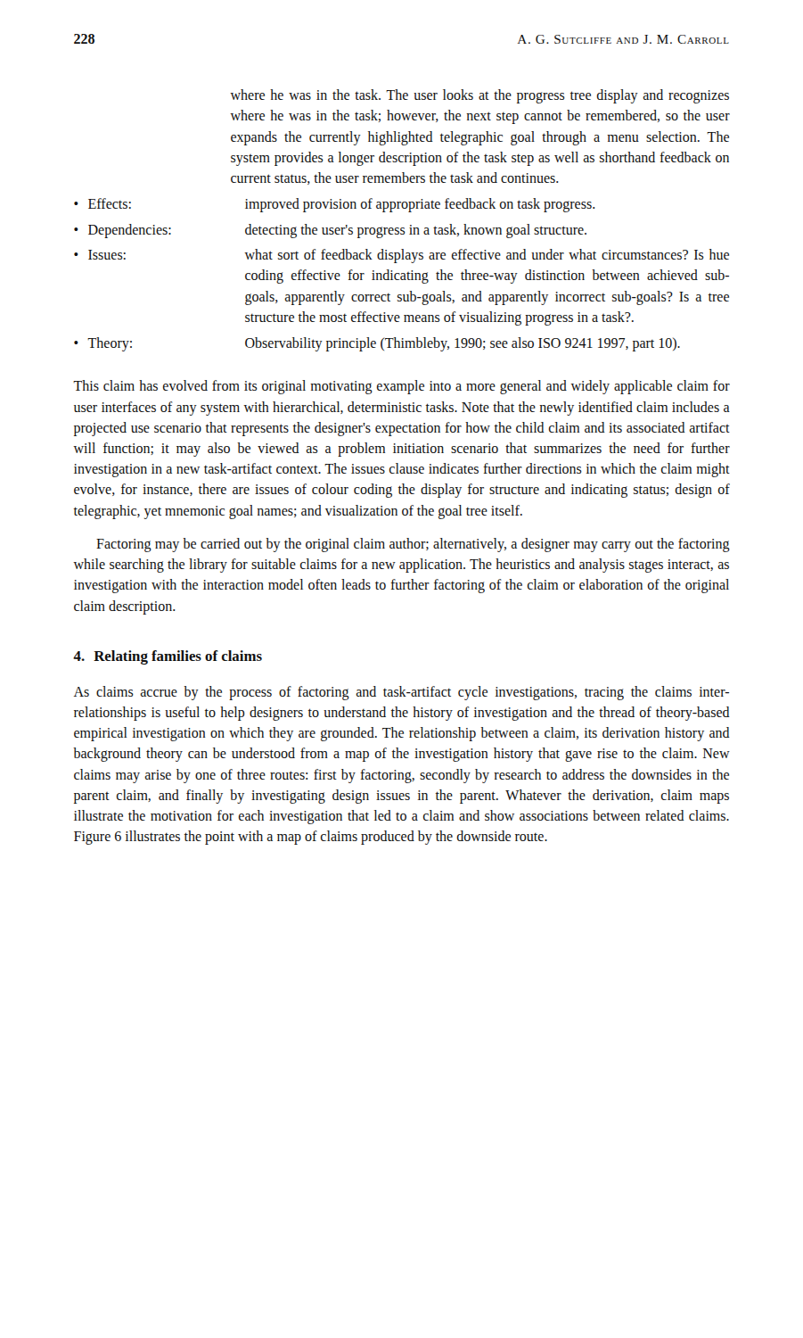228 A. G. Sutcliffe and J. M. Carroll
where he was in the task. The user looks at the progress tree display and recognizes where he was in the task; however, the next step cannot be remembered, so the user expands the currently highlighted telegraphic goal through a menu selection. The system provides a longer description of the task step as well as shorthand feedback on current status, the user remembers the task and continues.
Effects:
improved provision of appropriate feedback on task progress.
Dependencies:
detecting the user's progress in a task, known goal structure.
Issues:
what sort of feedback displays are effective and under what circumstances? Is hue coding effective for indicating the three-way distinction between achieved sub-goals, apparently correct sub-goals, and apparently incorrect sub-goals? Is a tree structure the most effective means of visualizing progress in a task?.
Theory:
Observability principle (Thimbleby, 1990; see also ISO 9241 1997, part 10).
This claim has evolved from its original motivating example into a more general and widely applicable claim for user interfaces of any system with hierarchical, deterministic tasks. Note that the newly identified claim includes a projected use scenario that represents the designer's expectation for how the child claim and its associated artifact will function; it may also be viewed as a problem initiation scenario that summarizes the need for further investigation in a new task-artifact context. The issues clause indicates further directions in which the claim might evolve, for instance, there are issues of colour coding the display for structure and indicating status; design of telegraphic, yet mnemonic goal names; and visualization of the goal tree itself.
Factoring may be carried out by the original claim author; alternatively, a designer may carry out the factoring while searching the library for suitable claims for a new application. The heuristics and analysis stages interact, as investigation with the interaction model often leads to further factoring of the claim or elaboration of the original claim description.
4. Relating families of claims
As claims accrue by the process of factoring and task-artifact cycle investigations, tracing the claims inter-relationships is useful to help designers to understand the history of investigation and the thread of theory-based empirical investigation on which they are grounded. The relationship between a claim, its derivation history and background theory can be understood from a map of the investigation history that gave rise to the claim. New claims may arise by one of three routes: first by factoring, secondly by research to address the downsides in the parent claim, and finally by investigating design issues in the parent. Whatever the derivation, claim maps illustrate the motivation for each investigation that led to a claim and show associations between related claims. Figure 6 illustrates the point with a map of claims produced by the downside route.